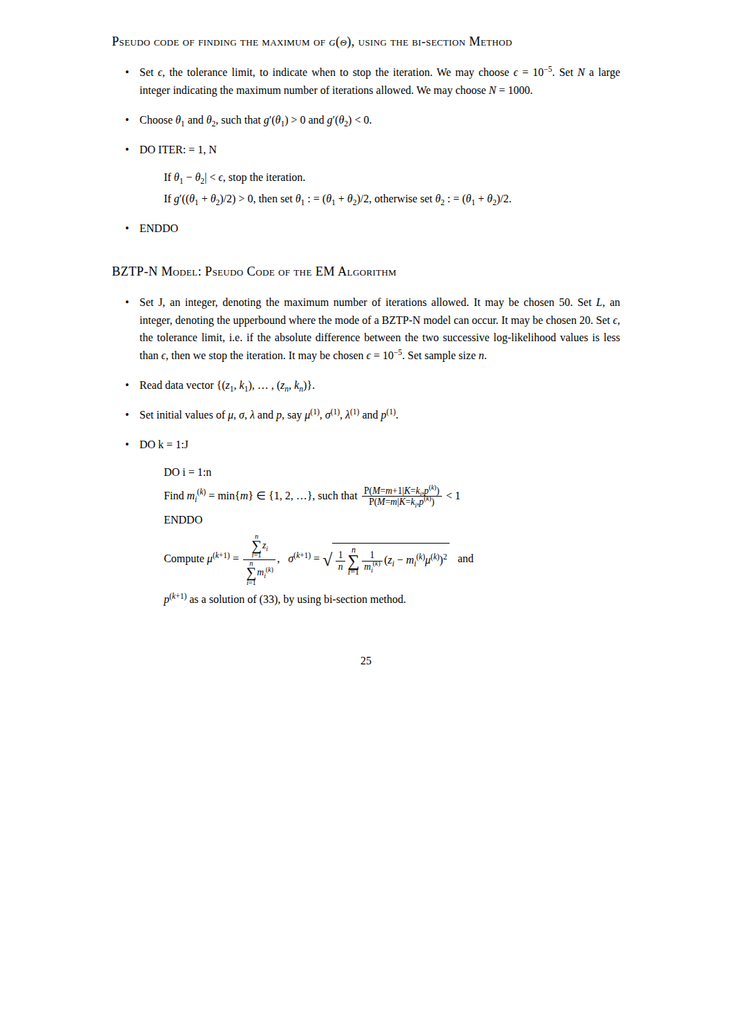Pseudo code of finding the maximum of g(θ), using the bi-section Method
Set ϵ, the tolerance limit, to indicate when to stop the iteration. We may choose ϵ = 10−5. Set N a large integer indicating the maximum number of iterations allowed. We may choose N = 1000.
Choose θ1 and θ2, such that g′(θ1) > 0 and g′(θ2) < 0.
DO ITER: = 1, N
If θ1 − θ2| < ϵ, stop the iteration.
If g′((θ1 + θ2)/2) > 0, then set θ1 : = (θ1 + θ2)/2, otherwise set θ2 : = (θ1 + θ2)/2.
ENDDO
BZTP-N Model: Pseudo Code of the EM Algorithm
Set J, an integer, denoting the maximum number of iterations allowed. It may be chosen 50. Set L, an integer, denoting the upperbound where the mode of a BZTP-N model can occur. It may be chosen 20. Set ϵ, the tolerance limit, i.e. if the absolute difference between the two successive log-likelihood values is less than ϵ, then we stop the iteration. It may be chosen ϵ = 10−5. Set sample size n.
Read data vector {(z1, k1), … , (zn, kn)}.
Set initial values of μ, σ, λ and p, say μ(1), σ(1), λ(1) and p(1).
DO k = 1:J
DO i = 1:n
Find mi(k) = min{m} ∈ {1, 2, …}, such that P(M=m+1|K=ki,p(k)) P(M=m|K=ki,p(k)) < 1
ENDDO
Compute μ(k+1) = n∑i=1 zi n∑i=1 mi(k), σ(k+1) = √1 n n∑i=11 mi(k)(zi − mi(k)μ(k))2 and
p(k+1) as a solution of (33), by using bi-section method.
25